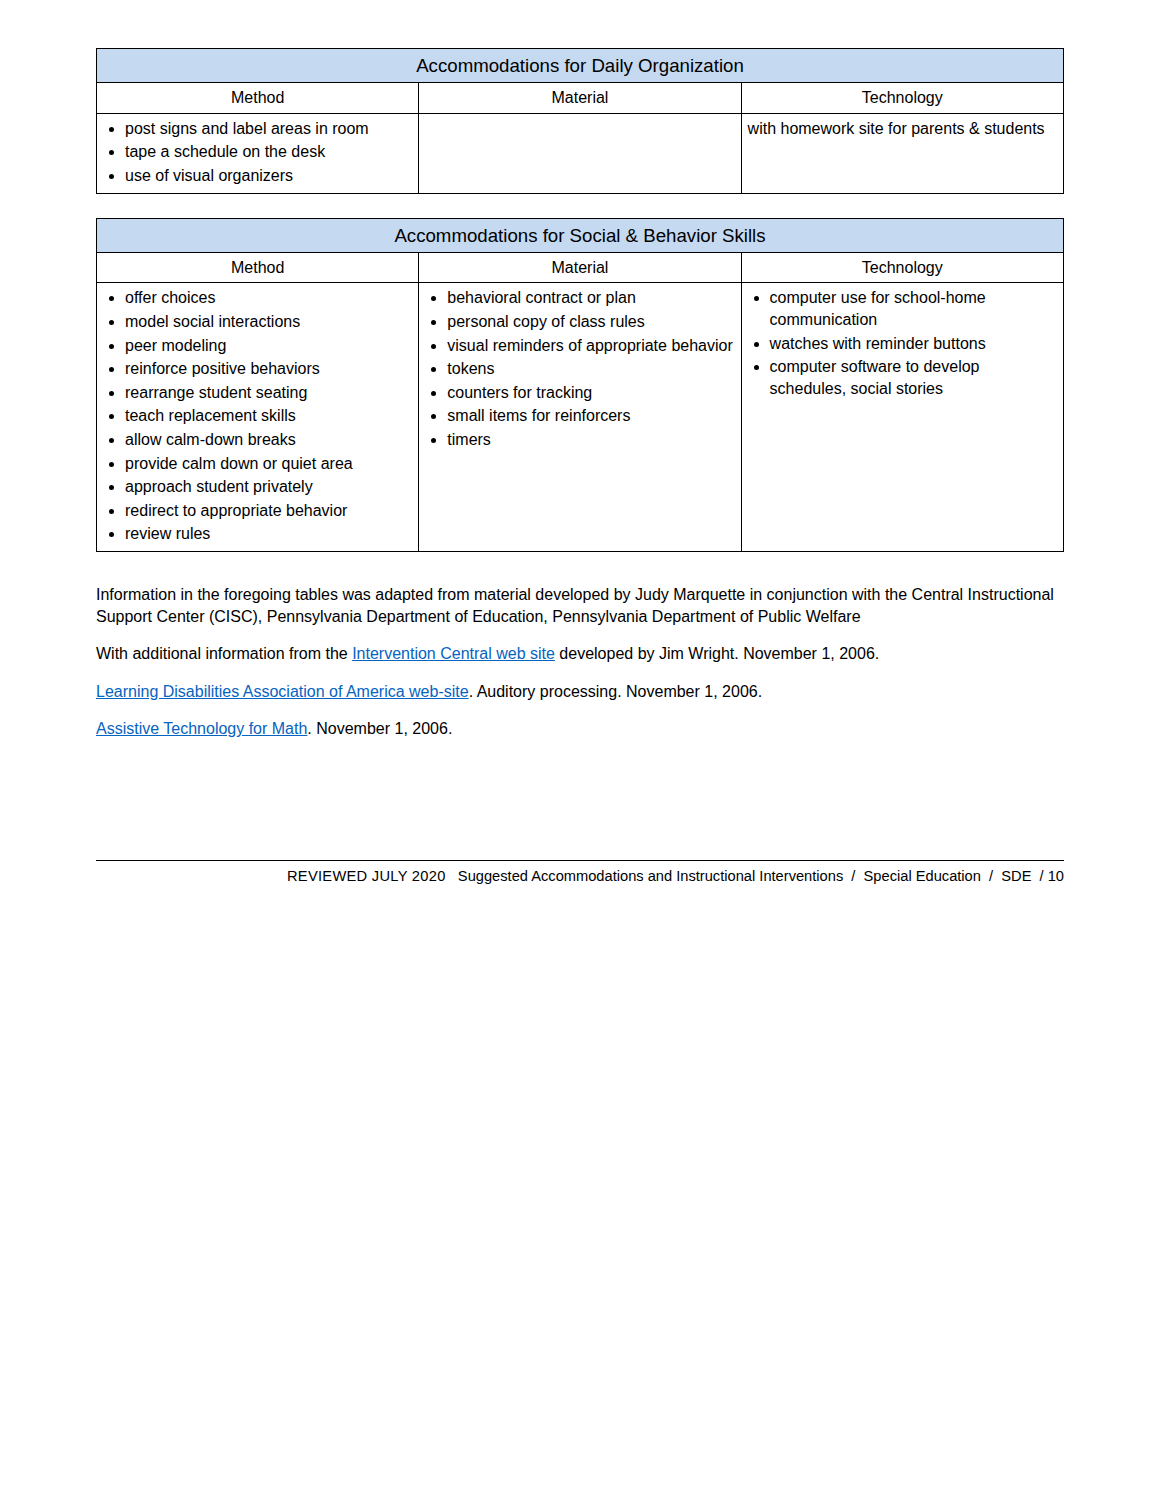Accommodations for Daily Organization
| Method | Material | Technology |
| --- | --- | --- |
| post signs and label areas in room tape a schedule on the desk use of visual organizers | | with homework site for parents & students |
Accommodations for Social & Behavior Skills
| Method | Material | Technology |
| --- | --- | --- |
| offer choices model social interactions peer modeling reinforce positive behaviors rearrange student seating teach replacement skills allow calm-down breaks provide calm down or quiet area approach student privately redirect to appropriate behavior review rules | behavioral contract or plan personal copy of class rules visual reminders of appropriate behavior tokens counters for tracking small items for reinforcers timers | computer use for school-home communication watches with reminder buttons computer software to develop schedules, social stories |
Information in the foregoing tables was adapted from material developed by Judy Marquette in conjunction with the Central Instructional Support Center (CISC), Pennsylvania Department of Education, Pennsylvania Department of Public Welfare
With additional information from the Intervention Central web site developed by Jim Wright. November 1, 2006.
Learning Disabilities Association of America web-site. Auditory processing. November 1, 2006.
Assistive Technology for Math. November 1, 2006.
REVIEWED JULY 2020 Suggested Accommodations and Instructional Interventions / Special Education / SDE / 10